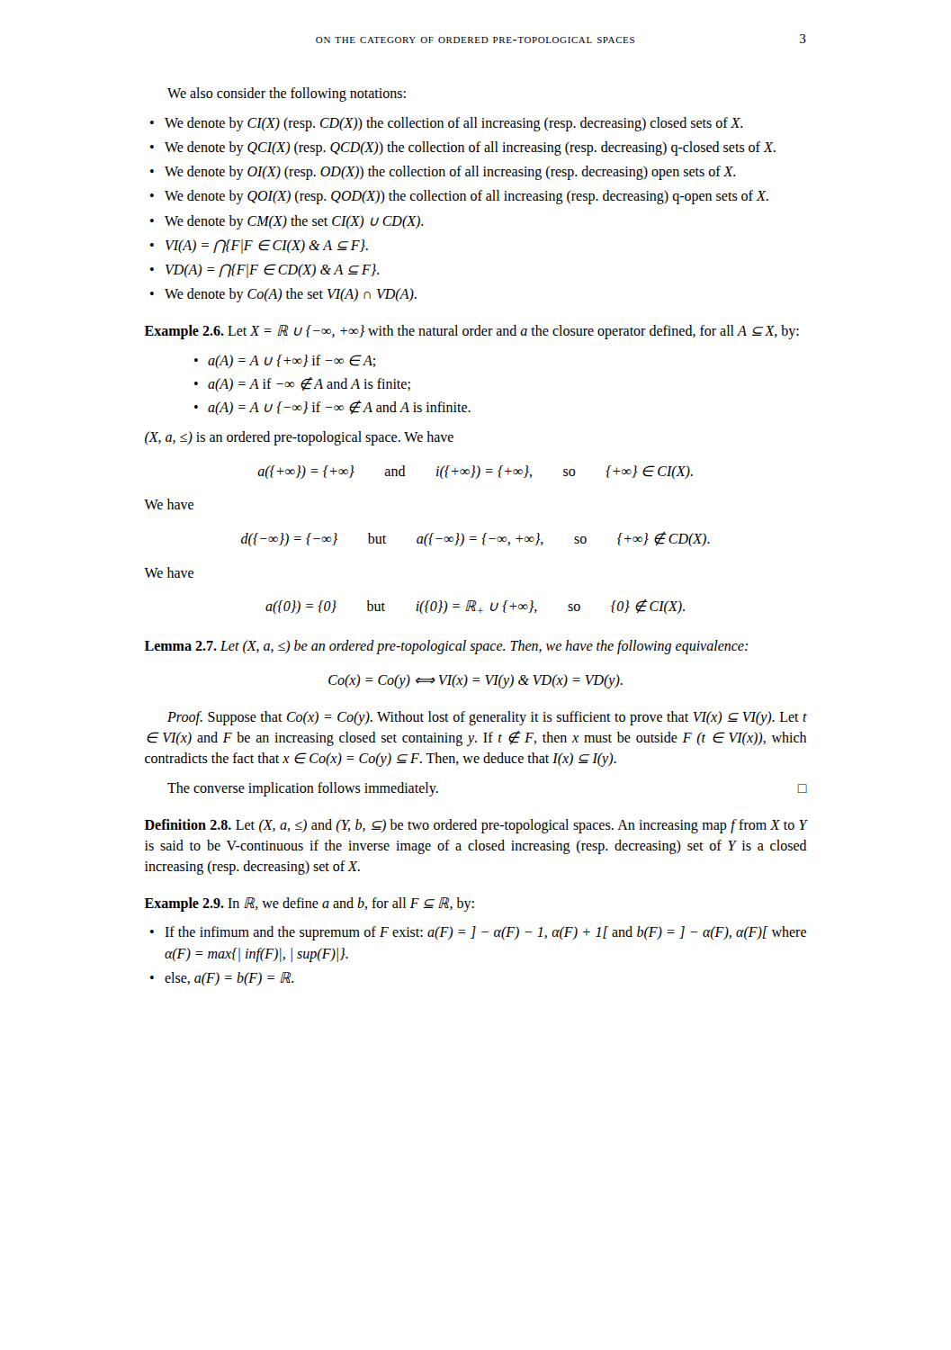on the category of ordered pre-topological spaces 3
We also consider the following notations:
We denote by CI(X) (resp. CD(X)) the collection of all increasing (resp. decreasing) closed sets of X.
We denote by QCI(X) (resp. QCD(X)) the collection of all increasing (resp. decreasing) q-closed sets of X.
We denote by OI(X) (resp. OD(X)) the collection of all increasing (resp. decreasing) open sets of X.
We denote by QOI(X) (resp. QOD(X)) the collection of all increasing (resp. decreasing) q-open sets of X.
We denote by CM(X) the set CI(X) ∪ CD(X).
VI(A) = ⋂{F|F ∈ CI(X) & A ⊆ F}.
VD(A) = ⋂{F|F ∈ CD(X) & A ⊆ F}.
We denote by Co(A) the set VI(A) ∩ VD(A).
Example 2.6. Let X = ℝ ∪ {−∞, +∞} with the natural order and a the closure operator defined, for all A ⊆ X, by:
a(A) = A ∪ {+∞} if −∞ ∈ A;
a(A) = A if −∞ ∉ A and A is finite;
a(A) = A ∪ {−∞} if −∞ ∉ A and A is infinite.
(X, a, ≤) is an ordered pre-topological space. We have
a({+∞}) = {+∞} and i({+∞}) = {+∞}, so {+∞} ∈ CI(X).
We have
d({−∞}) = {−∞} but a({−∞}) = {−∞, +∞}, so {+∞} ∉ CD(X).
We have
a({0}) = {0} but i({0}) = ℝ+ ∪ {+∞}, so {0} ∉ CI(X).
Lemma 2.7. Let (X, a, ≤) be an ordered pre-topological space. Then, we have the following equivalence:
Co(x) = Co(y) ⟺ VI(x) = VI(y) & VD(x) = VD(y).
Proof. Suppose that Co(x) = Co(y). Without lost of generality it is sufficient to prove that VI(x) ⊆ VI(y). Let t ∈ VI(x) and F be an increasing closed set containing y. If t ∉ F, then x must be outside F (t ∈ VI(x)), which contradicts the fact that x ∈ Co(x) = Co(y) ⊆ F. Then, we deduce that I(x) ⊆ I(y).
The converse implication follows immediately. □
Definition 2.8. Let (X, a, ≤) and (Y, b, ⊆) be two ordered pre-topological spaces. An increasing map f from X to Y is said to be V-continuous if the inverse image of a closed increasing (resp. decreasing) set of Y is a closed increasing (resp. decreasing) set of X.
Example 2.9. In ℝ, we define a and b, for all F ⊆ ℝ, by:
If the infimum and the supremum of F exist: a(F) = ] − α(F) − 1, α(F) + 1[ and b(F) = ] − α(F), α(F)[ where α(F) = max{| inf(F)|, | sup(F)|}.
else, a(F) = b(F) = ℝ.